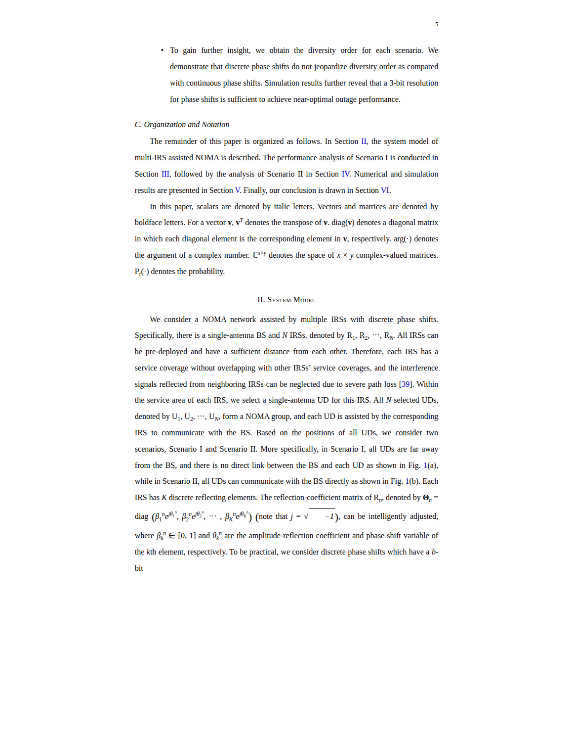5
To gain further insight, we obtain the diversity order for each scenario. We demonstrate that discrete phase shifts do not jeopardize diversity order as compared with continuous phase shifts. Simulation results further reveal that a 3-bit resolution for phase shifts is sufficient to achieve near-optimal outage performance.
C. Organization and Notation
The remainder of this paper is organized as follows. In Section II, the system model of multi-IRS assisted NOMA is described. The performance analysis of Scenario I is conducted in Section III, followed by the analysis of Scenario II in Section IV. Numerical and simulation results are presented in Section V. Finally, our conclusion is drawn in Section VI.
In this paper, scalars are denoted by italic letters. Vectors and matrices are denoted by boldface letters. For a vector v, vT denotes the transpose of v. diag(v) denotes a diagonal matrix in which each diagonal element is the corresponding element in v, respectively. arg(·) denotes the argument of a complex number. ℂx×y denotes the space of x × y complex-valued matrices. Pr(·) denotes the probability.
II. System Model
We consider a NOMA network assisted by multiple IRSs with discrete phase shifts. Specifically, there is a single-antenna BS and N IRSs, denoted by R1, R2, ···, RN. All IRSs can be pre-deployed and have a sufficient distance from each other. Therefore, each IRS has a service coverage without overlapping with other IRSs’ service coverages, and the interference signals reflected from neighboring IRSs can be neglected due to severe path loss [39]. Within the service area of each IRS, we select a single-antenna UD for this IRS. All N selected UDs, denoted by U1, U2, ···, UN, form a NOMA group, and each UD is assisted by the corresponding IRS to communicate with the BS. Based on the positions of all UDs, we consider two scenarios, Scenario I and Scenario II. More specifically, in Scenario I, all UDs are far away from the BS, and there is no direct link between the BS and each UD as shown in Fig. 1(a), while in Scenario II, all UDs can communicate with the BS directly as shown in Fig. 1(b). Each IRS has K discrete reflecting elements. The reflection-coefficient matrix of Rn, denoted by Θn = diag (β1nejθ1n, β2nejθ2n, ··· , βKnejθKn) (note that j = √−1), can be intelligently adjusted, where βkn ∈ [0, 1] and θkn are the amplitude-reflection coefficient and phase-shift variable of the kth element, respectively. To be practical, we consider discrete phase shifts which have a b-bit